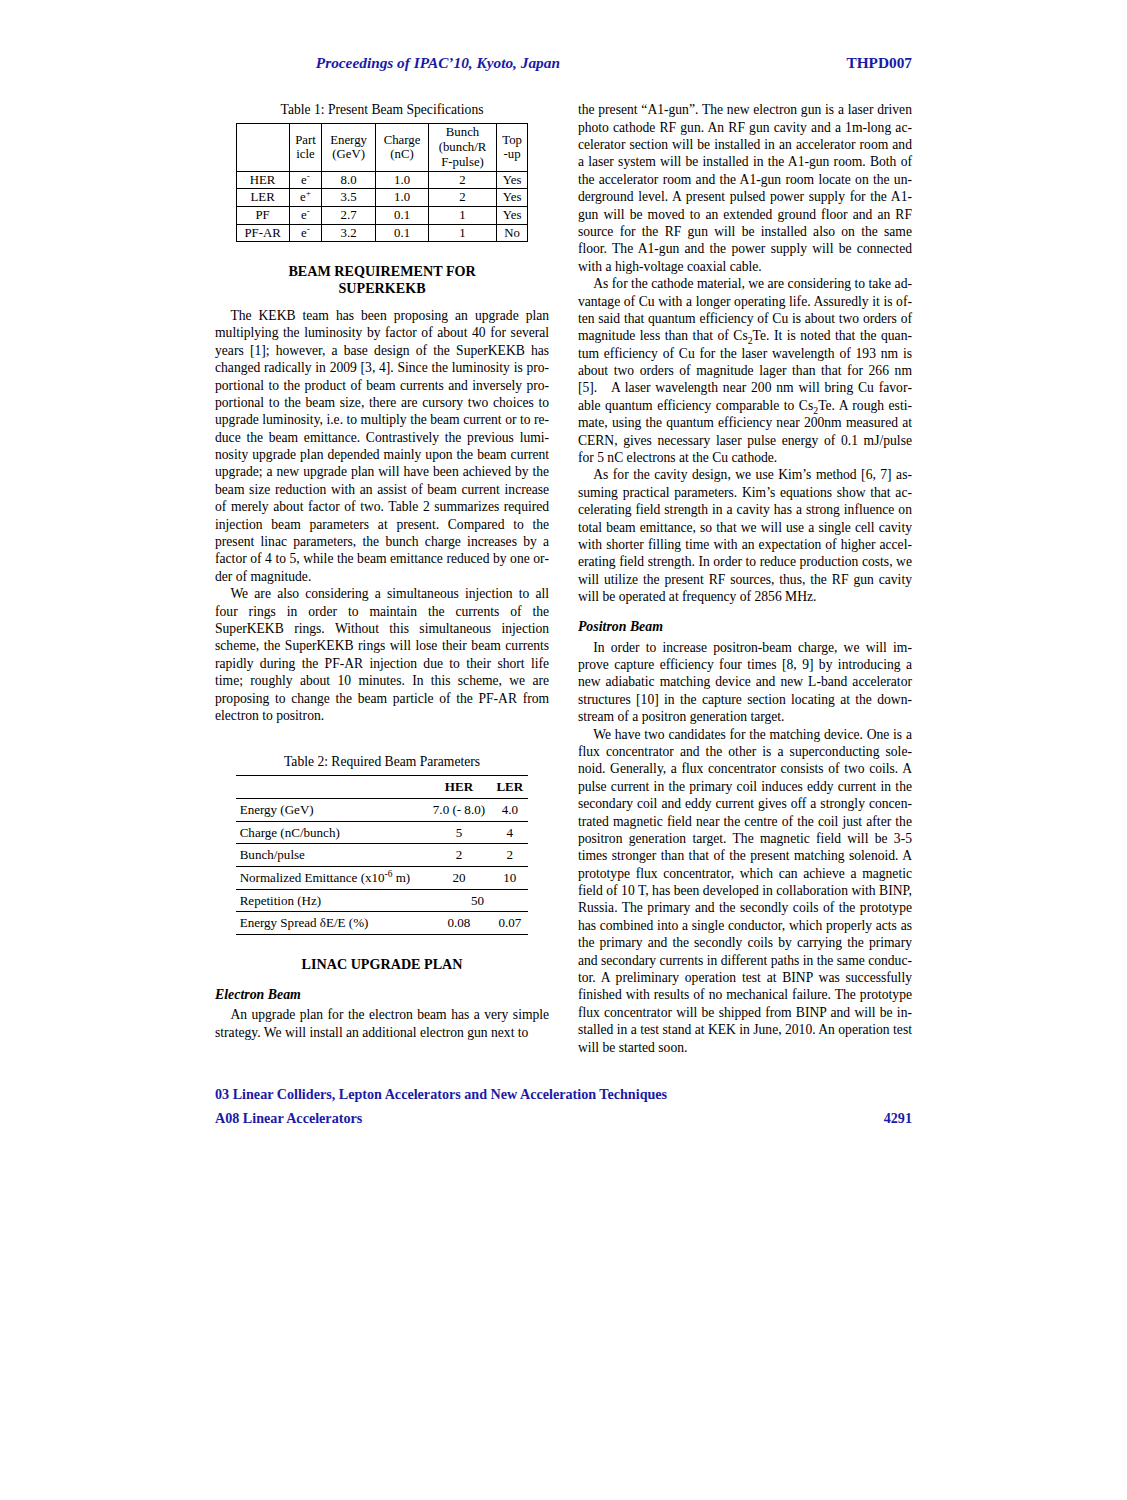Proceedings of IPAC’10, Kyoto, Japan THPD007
Table 1: Present Beam Specifications
| | Part icle | Energy (GeV) | Charge (nC) | Bunch (bunch/R F-pulse) | Top -up |
| --- | --- | --- | --- | --- | --- |
| HER | e - | 8.0 | 1.0 | 2 | Yes |
| LER | e + | 3.5 | 1.0 | 2 | Yes |
| PF | e - | 2.7 | 0.1 | 1 | Yes |
| PF-AR | e - | 3.2 | 0.1 | 1 | No |
Beam Requirement for
SuperKEKB
The KEKB team has been proposing an upgrade plan multiplying the luminosity by factor of about 40 for several years [1]; however, a base design of the SuperKEKB has changed radically in 2009 [3, 4]. Since the luminosity is proportional to the product of beam currents and inversely proportional to the beam size, there are cursory two choices to upgrade luminosity, i.e. to multiply the beam current or to reduce the beam emittance. Contrastively the previous luminosity upgrade plan depended mainly upon the beam current upgrade; a new upgrade plan will have been achieved by the beam size reduction with an assist of beam current increase of merely about factor of two. Table 2 summarizes required injection beam parameters at present. Compared to the present linac parameters, the bunch charge increases by a factor of 4 to 5, while the beam emittance reduced by one order of magnitude.
We are also considering a simultaneous injection to all four rings in order to maintain the currents of the SuperKEKB rings. Without this simultaneous injection scheme, the SuperKEKB rings will lose their beam currents rapidly during the PF-AR injection due to their short life time; roughly about 10 minutes. In this scheme, we are proposing to change the beam particle of the PF-AR from electron to positron.
Table 2: Required Beam Parameters
| | HER | LER |
| --- | --- | --- |
| Energy (GeV) | 7.0 (- 8.0) | 4.0 |
| Charge (nC/bunch) | 5 | 4 |
| Bunch/pulse | 2 | 2 |
| Normalized Emittance (x10 -6 m) | 20 | 10 |
| Repetition (Hz) | 50 |
| Energy Spread δE/E (%) | 0.08 | 0.07 |
Linac Upgrade Plan
Electron Beam
An upgrade plan for the electron beam has a very simple strategy. We will install an additional electron gun next to
the present “A1-gun”. The new electron gun is a laser driven photo cathode RF gun. An RF gun cavity and a 1m-long accelerator section will be installed in an accelerator room and a laser system will be installed in the A1-gun room. Both of the accelerator room and the A1-gun room locate on the underground level. A present pulsed power supply for the A1-gun will be moved to an extended ground floor and an RF source for the RF gun will be installed also on the same floor. The A1-gun and the power supply will be connected with a high-voltage coaxial cable.
As for the cathode material, we are considering to take advantage of Cu with a longer operating life. Assuredly it is often said that quantum efficiency of Cu is about two orders of magnitude less than that of Cs2Te. It is noted that the quantum efficiency of Cu for the laser wavelength of 193 nm is about two orders of magnitude lager than that for 266 nm [5]. A laser wavelength near 200 nm will bring Cu favorable quantum efficiency comparable to Cs2Te. A rough estimate, using the quantum efficiency near 200nm measured at CERN, gives necessary laser pulse energy of 0.1 mJ/pulse for 5 nC electrons at the Cu cathode.
As for the cavity design, we use Kim’s method [6, 7] assuming practical parameters. Kim’s equations show that accelerating field strength in a cavity has a strong influence on total beam emittance, so that we will use a single cell cavity with shorter filling time with an expectation of higher accelerating field strength. In order to reduce production costs, we will utilize the present RF sources, thus, the RF gun cavity will be operated at frequency of 2856 MHz.
Positron Beam
In order to increase positron-beam charge, we will improve capture efficiency four times [8, 9] by introducing a new adiabatic matching device and new L-band accelerator structures [10] in the capture section locating at the downstream of a positron generation target.
We have two candidates for the matching device. One is a flux concentrator and the other is a superconducting solenoid. Generally, a flux concentrator consists of two coils. A pulse current in the primary coil induces eddy current in the secondary coil and eddy current gives off a strongly concentrated magnetic field near the centre of the coil just after the positron generation target. The magnetic field will be 3-5 times stronger than that of the present matching solenoid. A prototype flux concentrator, which can achieve a magnetic field of 10 T, has been developed in collaboration with BINP, Russia. The primary and the secondly coils of the prototype has combined into a single conductor, which properly acts as the primary and the secondly coils by carrying the primary and secondary currents in different paths in the same conductor. A preliminary operation test at BINP was successfully finished with results of no mechanical failure. The prototype flux concentrator will be shipped from BINP and will be installed in a test stand at KEK in June, 2010. An operation test will be started soon.
03 Linear Colliders, Lepton Accelerators and New Acceleration Techniques
A08 Linear Accelerators 4291